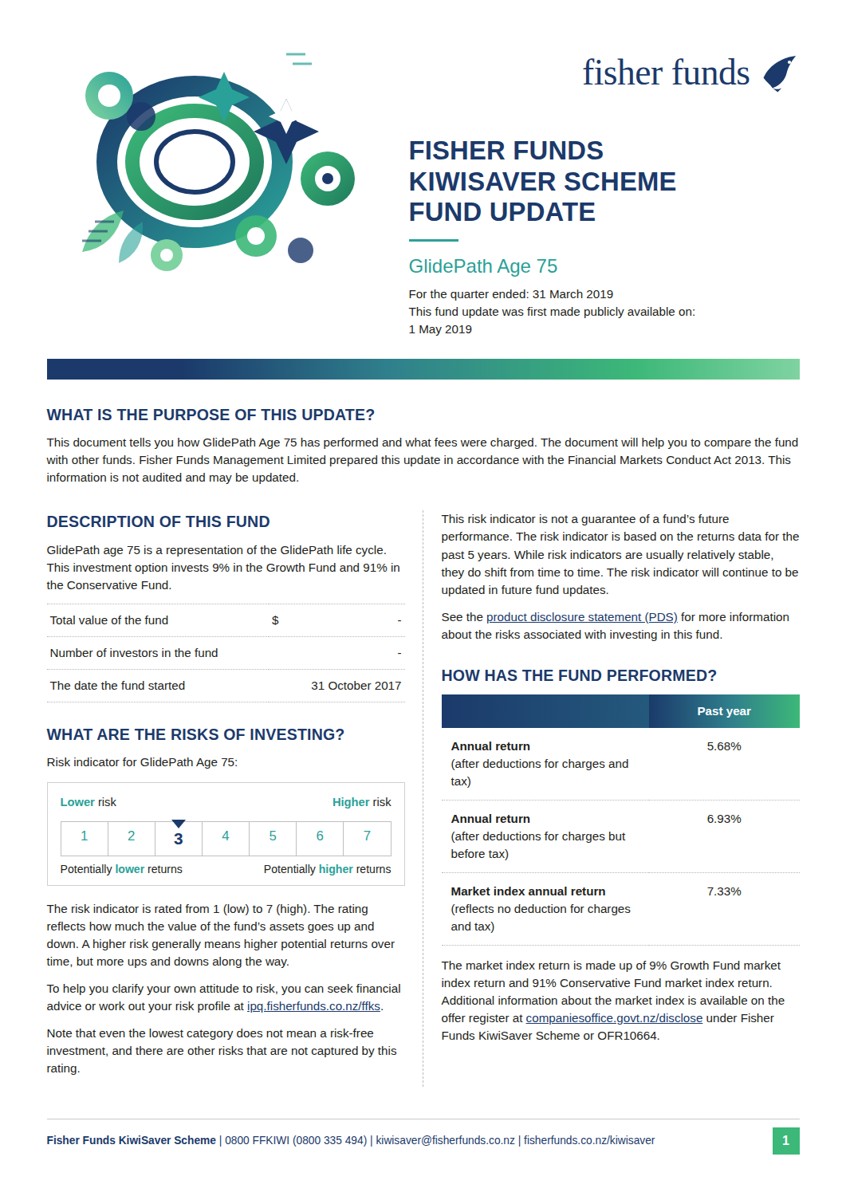fisher funds
FISHER FUNDS
KIWISAVER SCHEME
FUND UPDATE
GlidePath Age 75
For the quarter ended: 31 March 2019 This fund update was first made publicly available on: 1 May 2019
WHAT IS THE PURPOSE OF THIS UPDATE?
This document tells you how GlidePath Age 75 has performed and what fees were charged. The document will help you to compare the fund with other funds. Fisher Funds Management Limited prepared this update in accordance with the Financial Markets Conduct Act 2013. This information is not audited and may be updated.
DESCRIPTION OF THIS FUND
GlidePath age 75 is a representation of the GlidePath life cycle. This investment option invests 9% in the Growth Fund and 91% in the Conservative Fund.
| Total value of the fund | $ - |
| Number of investors in the fund | - |
| The date the fund started | 31 October 2017 |
WHAT ARE THE RISKS OF INVESTING?
Risk indicator for GlidePath Age 75:
Lower risk
Higher risk
1
2
3
4
5
6
7
Potentially lower returns
Potentially higher returns
The risk indicator is rated from 1 (low) to 7 (high). The rating reflects how much the value of the fund’s assets goes up and down. A higher risk generally means higher potential returns over time, but more ups and downs along the way.
To help you clarify your own attitude to risk, you can seek financial advice or work out your risk profile at ipq.fisherfunds.co.nz/ffks.
Note that even the lowest category does not mean a risk-free investment, and there are other risks that are not captured by this rating.
This risk indicator is not a guarantee of a fund’s future performance. The risk indicator is based on the returns data for the past 5 years. While risk indicators are usually relatively stable, they do shift from time to time. The risk indicator will continue to be updated in future fund updates.
See the product disclosure statement (PDS) for more information about the risks associated with investing in this fund.
HOW HAS THE FUND PERFORMED?
| | Past year |
| --- | --- |
| Annual return (after deductions for charges and tax) | 5.68% |
| Annual return (after deductions for charges but before tax) | 6.93% |
| Market index annual return (reflects no deduction for charges and tax) | 7.33% |
The market index return is made up of 9% Growth Fund market index return and 91% Conservative Fund market index return. Additional information about the market index is available on the offer register at companiesoffice.govt.nz/disclose under Fisher Funds KiwiSaver Scheme or OFR10664.
Fisher Funds KiwiSaver Scheme | 0800 FFKIWI (0800 335 494) | kiwisaver@fisherfunds.co.nz | fisherfunds.co.nz/kiwisaver
1